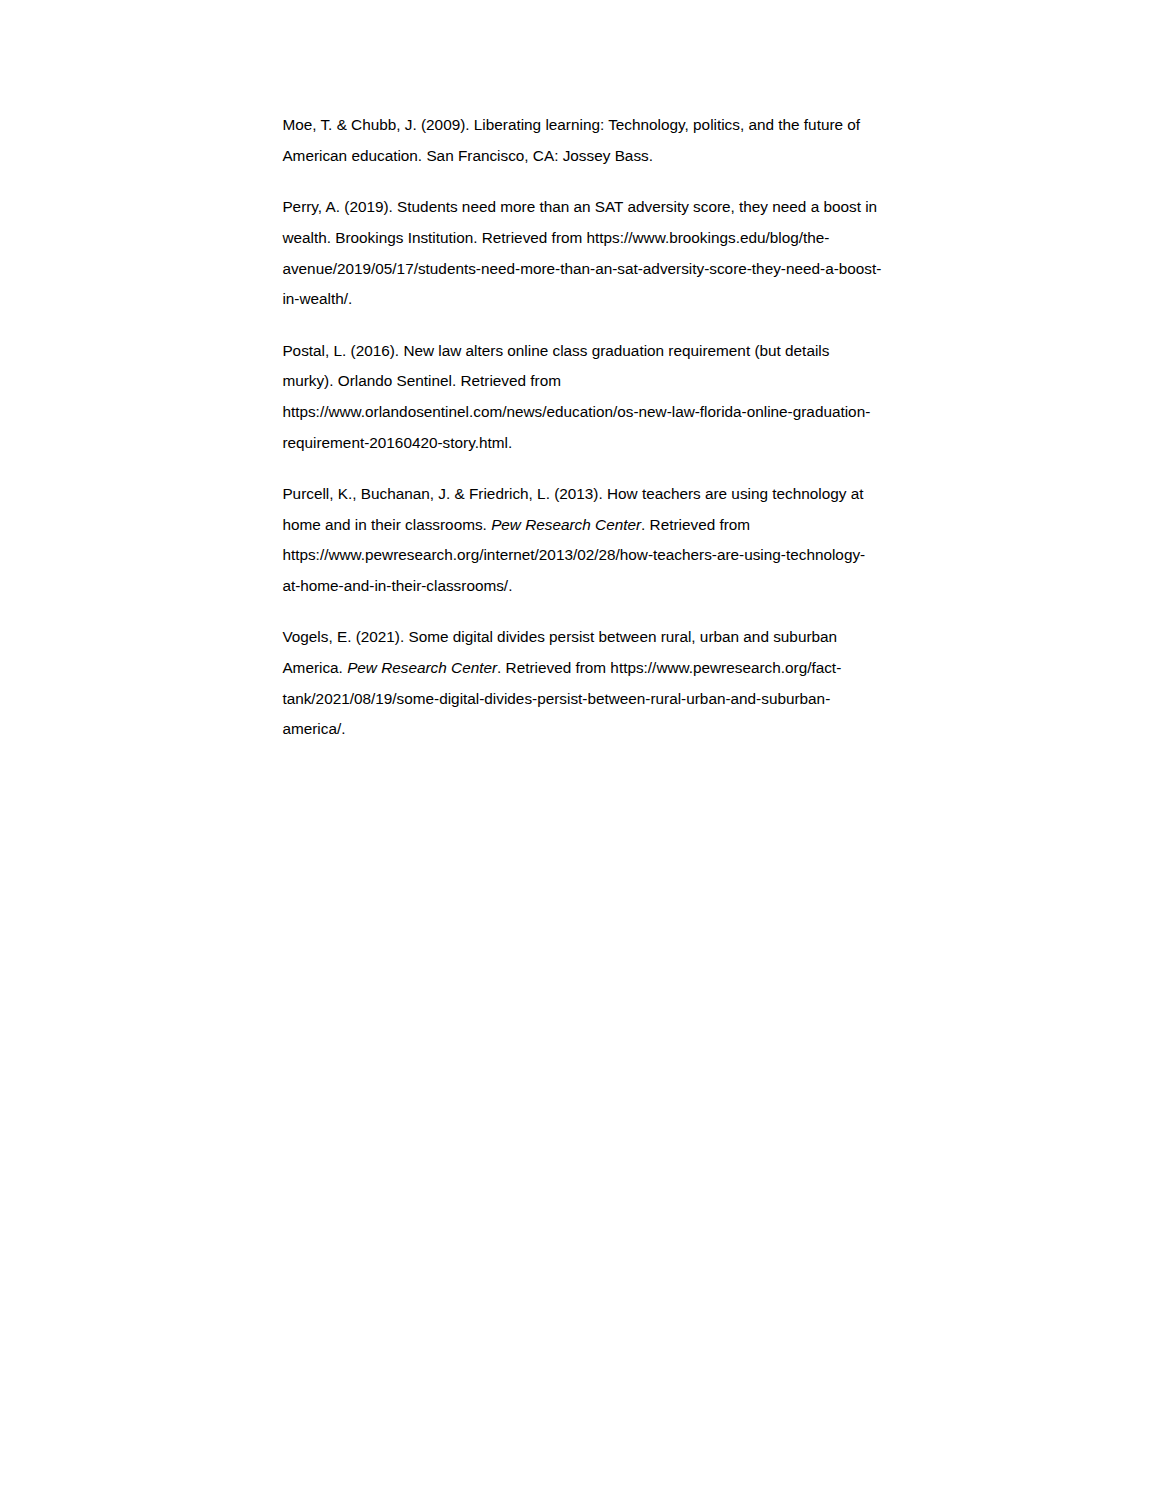Moe, T. & Chubb, J. (2009). Liberating learning: Technology, politics, and the future of American education. San Francisco, CA: Jossey Bass.
Perry, A. (2019). Students need more than an SAT adversity score, they need a boost in wealth. Brookings Institution. Retrieved from https://www.brookings.edu/blog/the-avenue/2019/05/17/students-need-more-than-an-sat-adversity-score-they-need-a-boost-in-wealth/.
Postal, L. (2016). New law alters online class graduation requirement (but details murky). Orlando Sentinel. Retrieved from https://www.orlandosentinel.com/news/education/os-new-law-florida-online-graduation-requirement-20160420-story.html.
Purcell, K., Buchanan, J. & Friedrich, L. (2013). How teachers are using technology at home and in their classrooms. Pew Research Center. Retrieved from https://www.pewresearch.org/internet/2013/02/28/how-teachers-are-using-technology-at-home-and-in-their-classrooms/.
Vogels, E. (2021). Some digital divides persist between rural, urban and suburban America. Pew Research Center. Retrieved from https://www.pewresearch.org/fact-tank/2021/08/19/some-digital-divides-persist-between-rural-urban-and-suburban-america/.